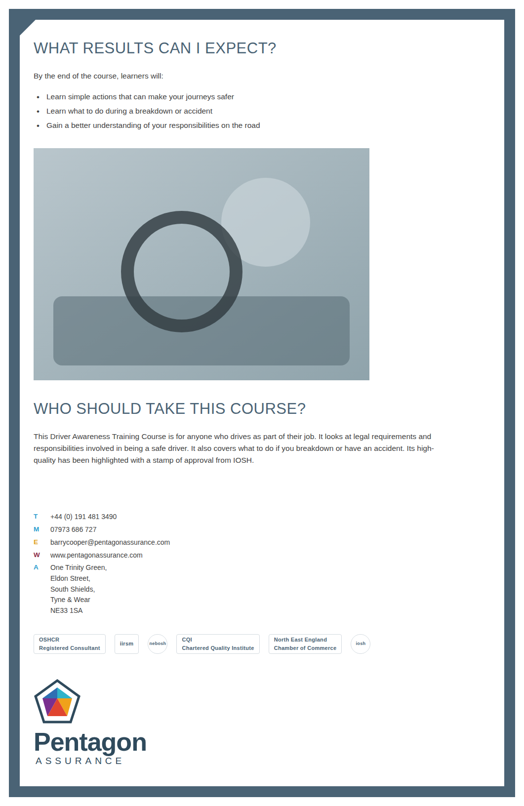WHAT RESULTS CAN I EXPECT?
By the end of the course, learners will:
Learn simple actions that can make your journeys safer
Learn what to do during a breakdown or accident
Gain a better understanding of your responsibilities on the road
WHO SHOULD TAKE THIS COURSE?
This Driver Awareness Training Course is for anyone who drives as part of their job. It looks at legal requirements and responsibilities involved in being a safe driver. It also covers what to do if you breakdown or have an accident. Its high-quality has been highlighted with a stamp of approval from IOSH.
| T | +44 (0) 191 481 3490 |
| M | 07973 686 727 |
| E | barrycooper@pentagonassurance.com |
| W | www.pentagonassurance.com |
| A | One Trinity Green, Eldon Street, South Shields, Tyne & Wear NE33 1SA |
OSHCR
Registered Consultant iirsm nebosh CQI
Chartered Quality Institute North East England
Chamber of Commerce iosh
SHAPING THE WAY BUSINESSES OPERATE
Pentagon
ASSURANCE